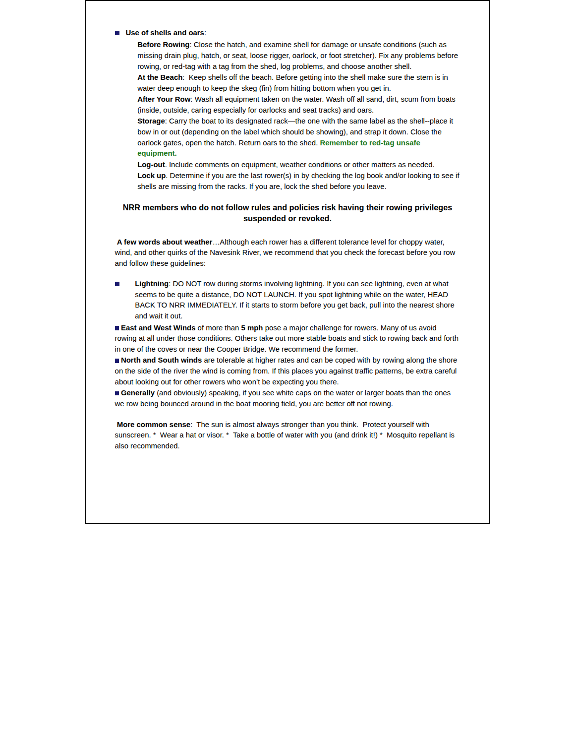Use of shells and oars:
Before Rowing: Close the hatch, and examine shell for damage or unsafe conditions (such as missing drain plug, hatch, or seat, loose rigger, oarlock, or foot stretcher). Fix any problems before rowing, or red-tag with a tag from the shed, log problems, and choose another shell.
At the Beach: Keep shells off the beach. Before getting into the shell make sure the stern is in water deep enough to keep the skeg (fin) from hitting bottom when you get in.
After Your Row: Wash all equipment taken on the water. Wash off all sand, dirt, scum from boats (inside, outside, caring especially for oarlocks and seat tracks) and oars.
Storage: Carry the boat to its designated rack—the one with the same label as the shell--place it bow in or out (depending on the label which should be showing), and strap it down. Close the oarlock gates, open the hatch. Return oars to the shed. Remember to red-tag unsafe equipment.
Log-out. Include comments on equipment, weather conditions or other matters as needed.
Lock up. Determine if you are the last rower(s) in by checking the log book and/or looking to see if shells are missing from the racks. If you are, lock the shed before you leave.
NRR members who do not follow rules and policies risk having their rowing privileges suspended or revoked.
A few words about weather…Although each rower has a different tolerance level for choppy water, wind, and other quirks of the Navesink River, we recommend that you check the forecast before you row and follow these guidelines:
Lightning: DO NOT row during storms involving lightning. If you can see lightning, even at what seems to be quite a distance, DO NOT LAUNCH. If you spot lightning while on the water, HEAD BACK TO NRR IMMEDIATELY. If it starts to storm before you get back, pull into the nearest shore and wait it out.
East and West Winds of more than 5 mph pose a major challenge for rowers. Many of us avoid rowing at all under those conditions. Others take out more stable boats and stick to rowing back and forth in one of the coves or near the Cooper Bridge. We recommend the former.
North and South winds are tolerable at higher rates and can be coped with by rowing along the shore on the side of the river the wind is coming from. If this places you against traffic patterns, be extra careful about looking out for other rowers who won’t be expecting you there.
Generally (and obviously) speaking, if you see white caps on the water or larger boats than the ones we row being bounced around in the boat mooring field, you are better off not rowing.
More common sense: The sun is almost always stronger than you think. Protect yourself with sunscreen. * Wear a hat or visor. * Take a bottle of water with you (and drink it!) * Mosquito repellant is also recommended.